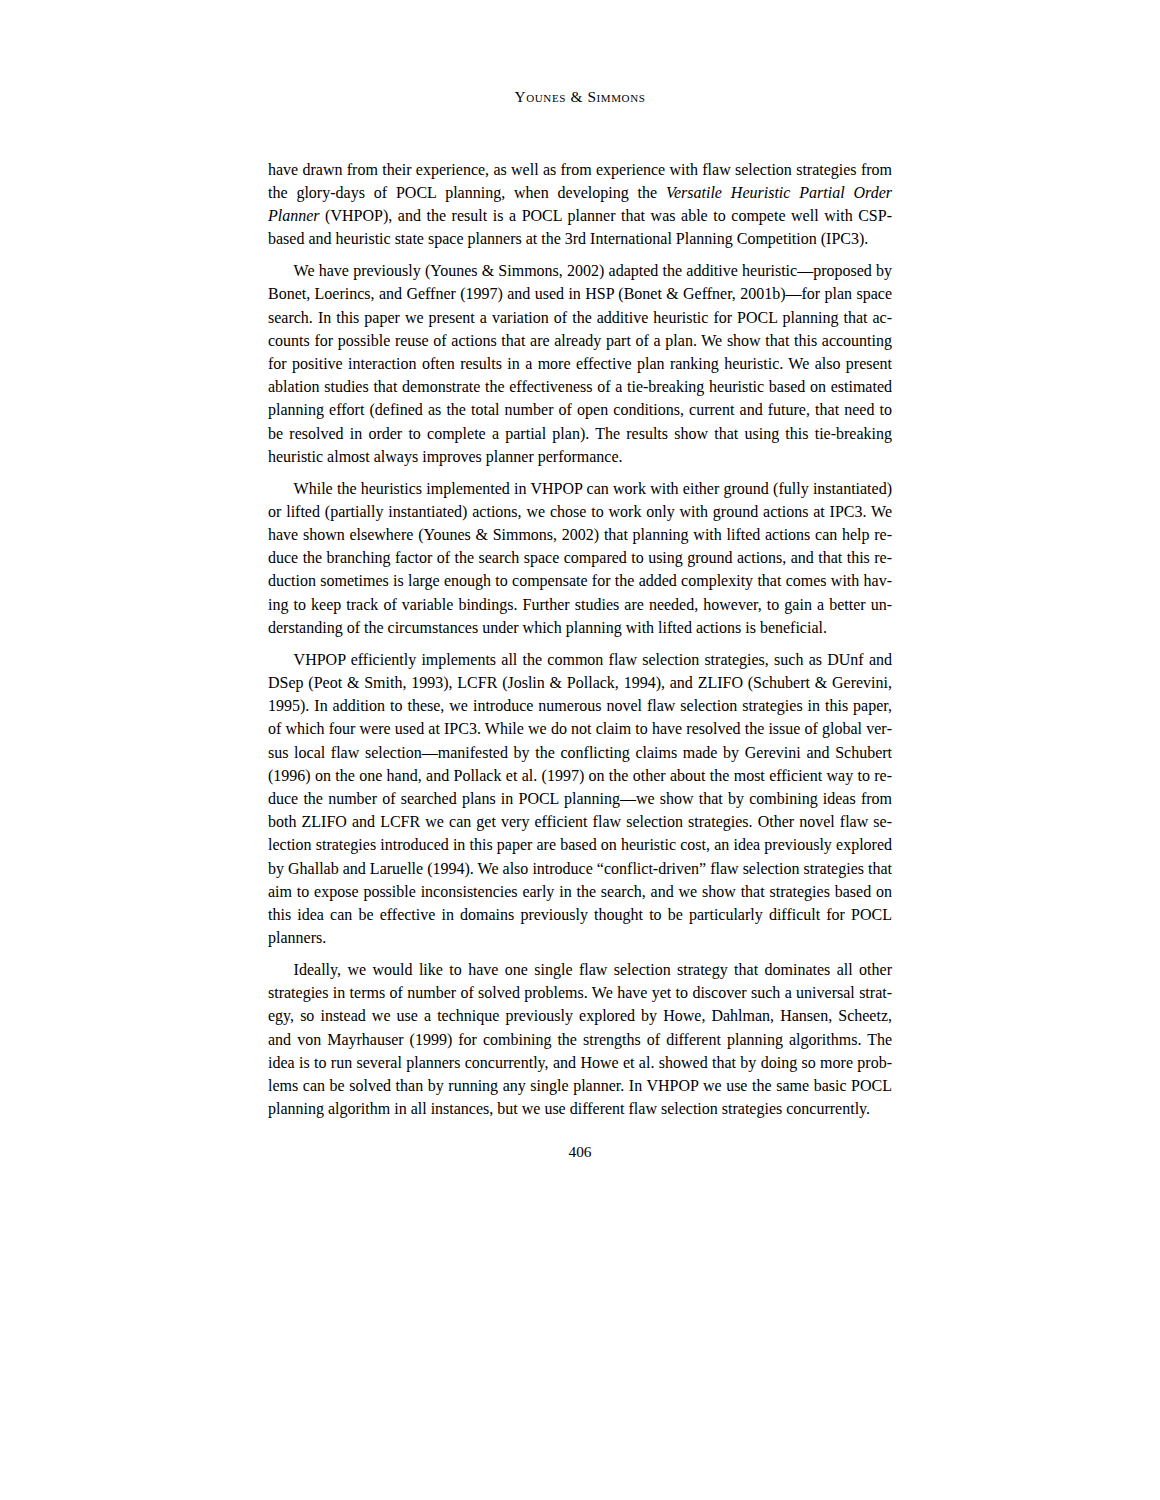Younes & Simmons
have drawn from their experience, as well as from experience with flaw selection strategies from the glory-days of POCL planning, when developing the Versatile Heuristic Partial Order Planner (VHPOP), and the result is a POCL planner that was able to compete well with CSP-based and heuristic state space planners at the 3rd International Planning Competition (IPC3).
We have previously (Younes & Simmons, 2002) adapted the additive heuristic—proposed by Bonet, Loerincs, and Geffner (1997) and used in HSP (Bonet & Geffner, 2001b)—for plan space search. In this paper we present a variation of the additive heuristic for POCL planning that accounts for possible reuse of actions that are already part of a plan. We show that this accounting for positive interaction often results in a more effective plan ranking heuristic. We also present ablation studies that demonstrate the effectiveness of a tie-breaking heuristic based on estimated planning effort (defined as the total number of open conditions, current and future, that need to be resolved in order to complete a partial plan). The results show that using this tie-breaking heuristic almost always improves planner performance.
While the heuristics implemented in VHPOP can work with either ground (fully instantiated) or lifted (partially instantiated) actions, we chose to work only with ground actions at IPC3. We have shown elsewhere (Younes & Simmons, 2002) that planning with lifted actions can help reduce the branching factor of the search space compared to using ground actions, and that this reduction sometimes is large enough to compensate for the added complexity that comes with having to keep track of variable bindings. Further studies are needed, however, to gain a better understanding of the circumstances under which planning with lifted actions is beneficial.
VHPOP efficiently implements all the common flaw selection strategies, such as DUnf and DSep (Peot & Smith, 1993), LCFR (Joslin & Pollack, 1994), and ZLIFO (Schubert & Gerevini, 1995). In addition to these, we introduce numerous novel flaw selection strategies in this paper, of which four were used at IPC3. While we do not claim to have resolved the issue of global versus local flaw selection—manifested by the conflicting claims made by Gerevini and Schubert (1996) on the one hand, and Pollack et al. (1997) on the other about the most efficient way to reduce the number of searched plans in POCL planning—we show that by combining ideas from both ZLIFO and LCFR we can get very efficient flaw selection strategies. Other novel flaw selection strategies introduced in this paper are based on heuristic cost, an idea previously explored by Ghallab and Laruelle (1994). We also introduce “conflict-driven” flaw selection strategies that aim to expose possible inconsistencies early in the search, and we show that strategies based on this idea can be effective in domains previously thought to be particularly difficult for POCL planners.
Ideally, we would like to have one single flaw selection strategy that dominates all other strategies in terms of number of solved problems. We have yet to discover such a universal strategy, so instead we use a technique previously explored by Howe, Dahlman, Hansen, Scheetz, and von Mayrhauser (1999) for combining the strengths of different planning algorithms. The idea is to run several planners concurrently, and Howe et al. showed that by doing so more problems can be solved than by running any single planner. In VHPOP we use the same basic POCL planning algorithm in all instances, but we use different flaw selection strategies concurrently.
406